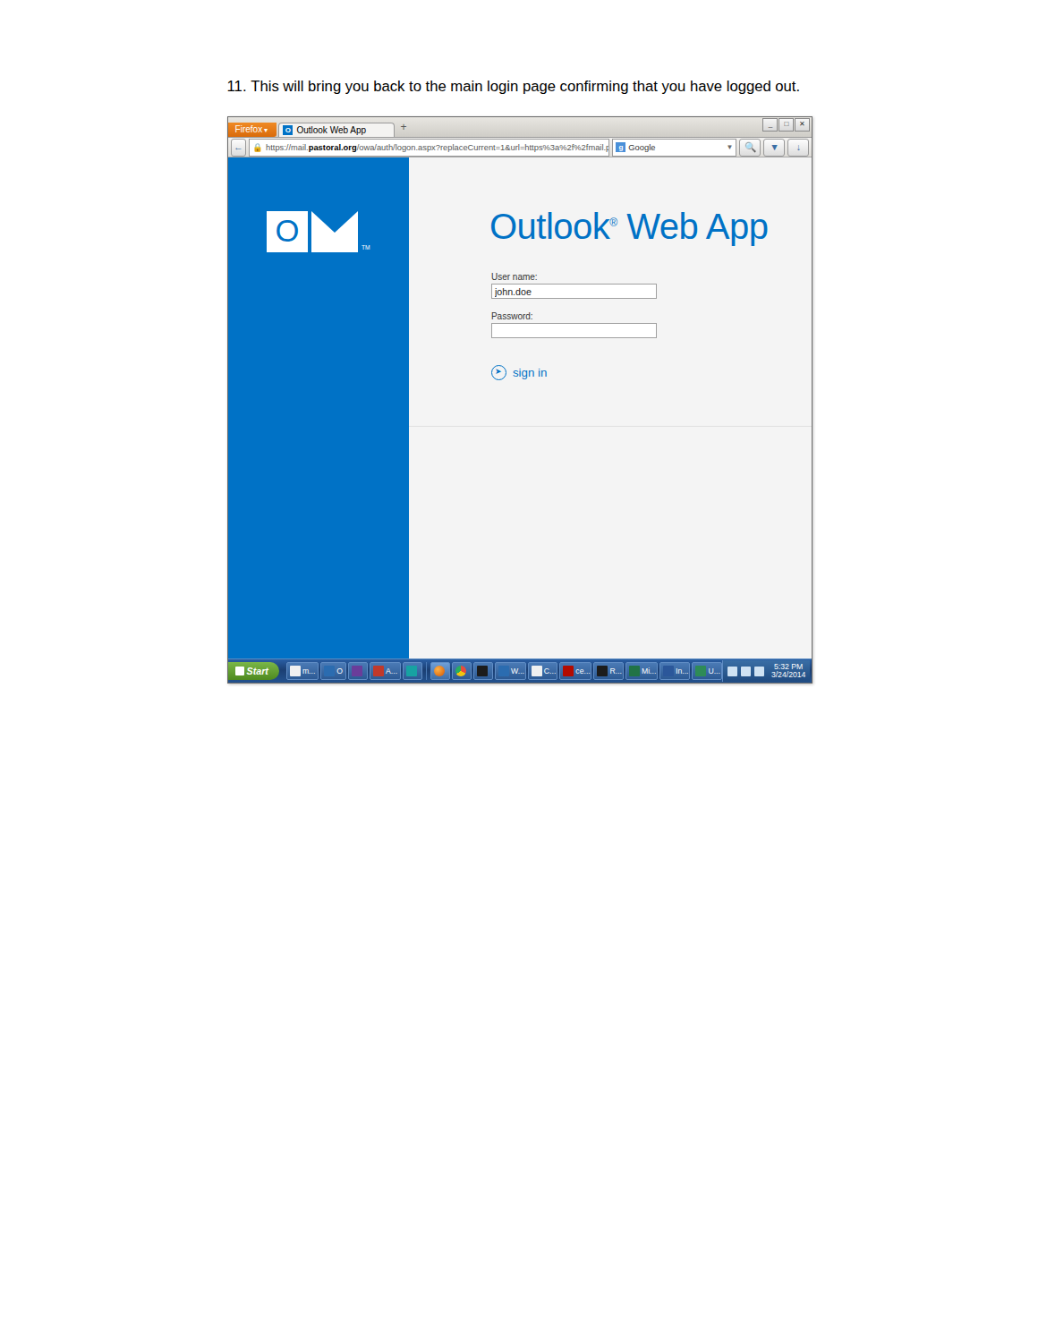11. This will bring you back to the main login page confirming that you have logged out.
Firefox
OOutlook Web App
+
_□✕
←
🔒 https://mail. pastoral.org/owa/auth/logon.aspx?replaceCurrent=1&url=https%3a%2f%2fmail.pastoral.org%2fowa ☆ ▼ C
g Google ▼
🔍
▼
↓
O
TM
Outlook® Web App
User name: Password:
➤ sign in
Start
m...
O
A...
W...
C...
ce...
R...
Mi...
In...
U...
5:32 PM
3/24/2014